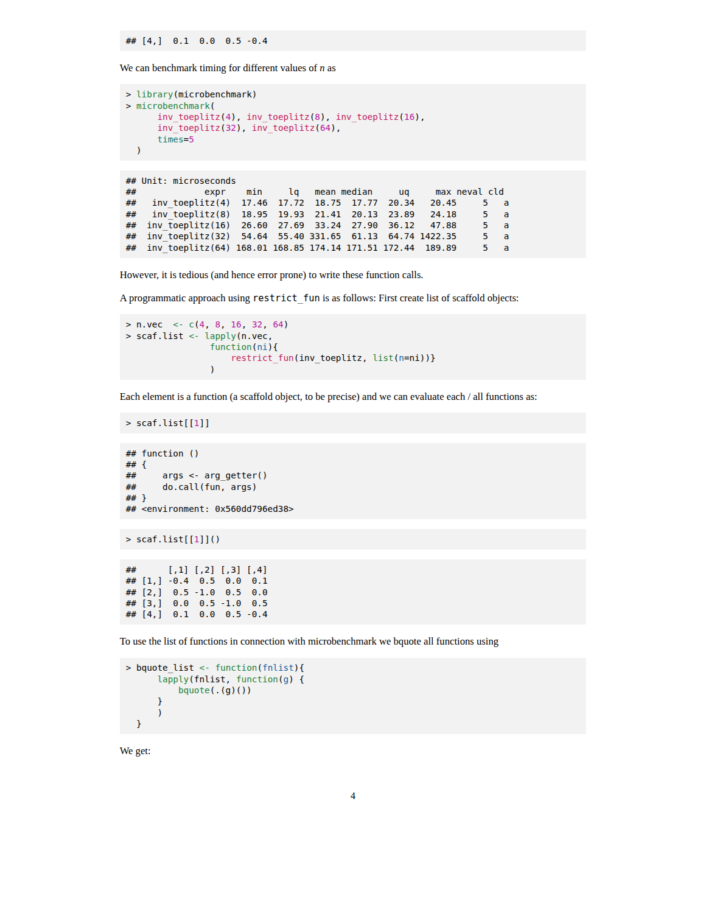## [4,]  0.1  0.0  0.5 -0.4
We can benchmark timing for different values of n as
> library(microbenchmark)
> microbenchmark(
      inv_toeplitz(4), inv_toeplitz(8), inv_toeplitz(16),
      inv_toeplitz(32), inv_toeplitz(64),
      times=5
  )
## Unit: microseconds
##             expr    min     lq   mean median     uq     max neval cld
##   inv_toeplitz(4)  17.46  17.72  18.75  17.77  20.34   20.45     5   a
##   inv_toeplitz(8)  18.95  19.93  21.41  20.13  23.89   24.18     5   a
##  inv_toeplitz(16)  26.60  27.69  33.24  27.90  36.12   47.88     5   a
##  inv_toeplitz(32)  54.64  55.40 331.65  61.13  64.74 1422.35     5   a
##  inv_toeplitz(64) 168.01 168.85 174.14 171.51 172.44  189.89     5   a
However, it is tedious (and hence error prone) to write these function calls.
A programmatic approach using restrict_fun is as follows: First create list of scaffold objects:
> n.vec  <- c(4, 8, 16, 32, 64)
> scaf.list <- lapply(n.vec,
                function(ni){
                    restrict_fun(inv_toeplitz, list(n=ni))}
                )
Each element is a function (a scaffold object, to be precise) and we can evaluate each / all functions as:
> scaf.list[[1]]
## function ()
## {
##     args <- arg_getter()
##     do.call(fun, args)
## }
## <environment: 0x560dd796ed38>
> scaf.list[[1]]()
##      [,1] [,2] [,3] [,4]
## [1,] -0.4  0.5  0.0  0.1
## [2,]  0.5 -1.0  0.5  0.0
## [3,]  0.0  0.5 -1.0  0.5
## [4,]  0.1  0.0  0.5 -0.4
To use the list of functions in connection with microbenchmark we bquote all functions using
> bquote_list <- function(fnlist){
      lapply(fnlist, function(g) {
          bquote(.(g)())
      }
      )
  }
We get:
4